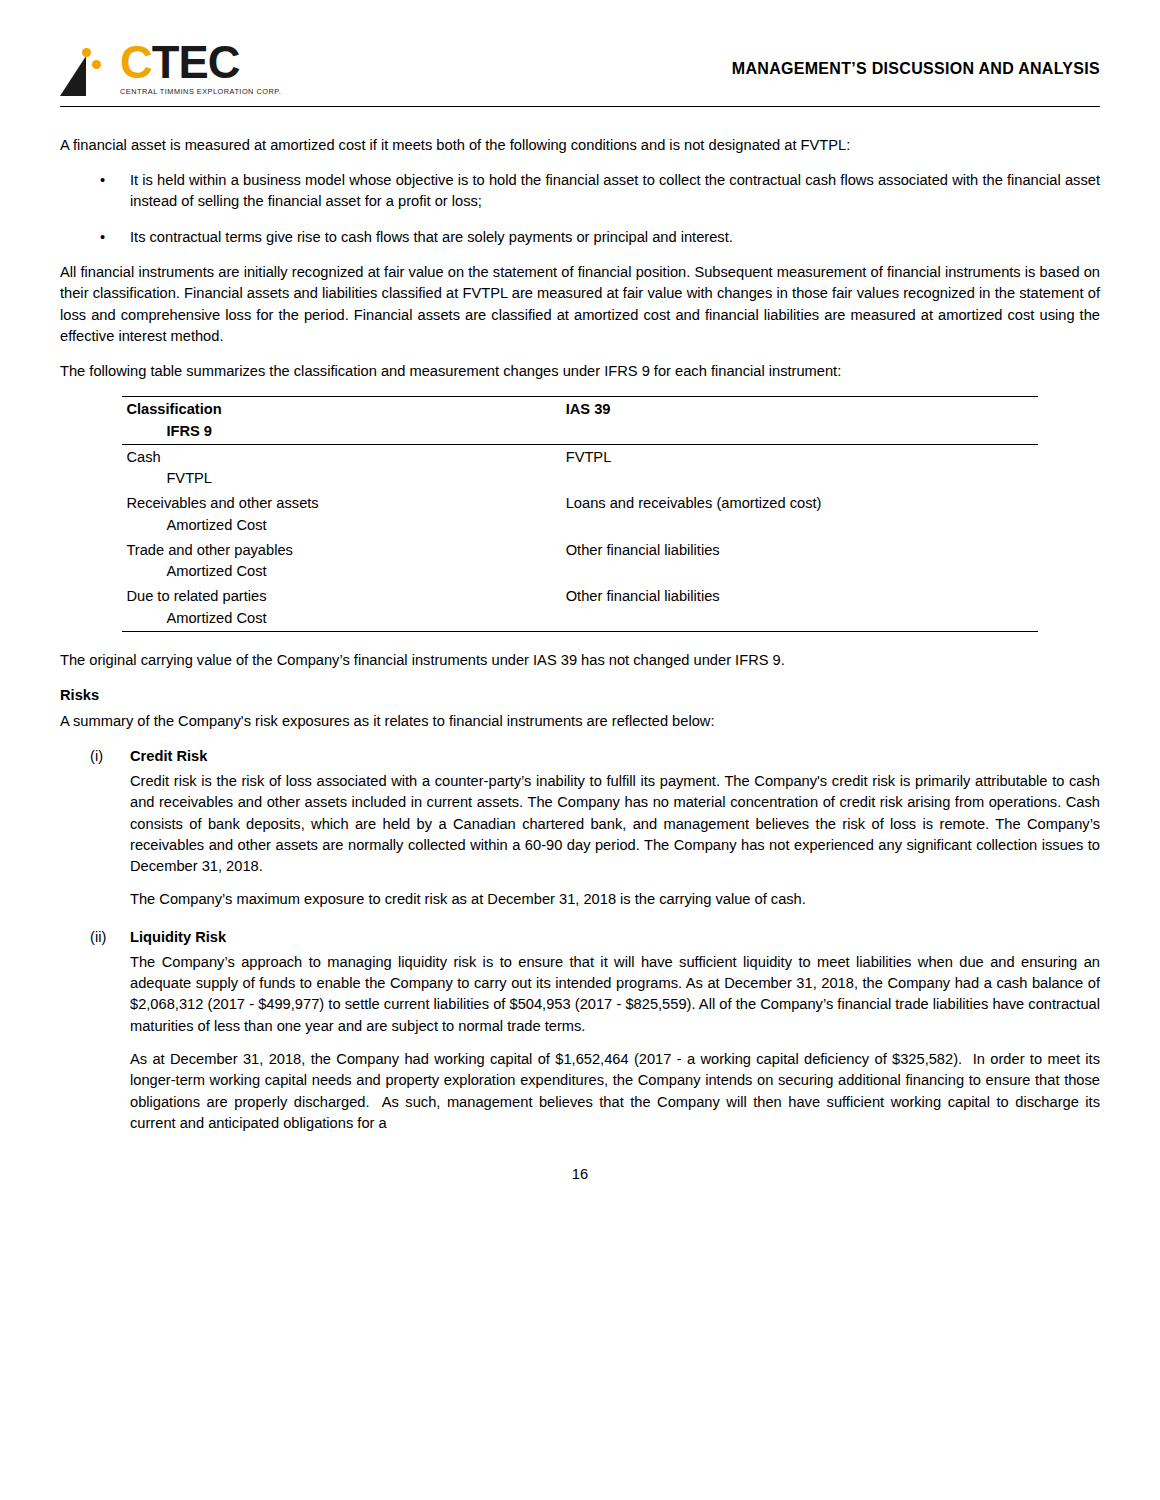CTEC
CENTRAL TIMMINS EXPLORATION CORP.
MANAGEMENT’S DISCUSSION AND ANALYSIS
A financial asset is measured at amortized cost if it meets both of the following conditions and is not designated at FVTPL:
It is held within a business model whose objective is to hold the financial asset to collect the contractual cash flows associated with the financial asset instead of selling the financial asset for a profit or loss;
Its contractual terms give rise to cash flows that are solely payments or principal and interest.
All financial instruments are initially recognized at fair value on the statement of financial position. Subsequent measurement of financial instruments is based on their classification. Financial assets and liabilities classified at FVTPL are measured at fair value with changes in those fair values recognized in the statement of loss and comprehensive loss for the period. Financial assets are classified at amortized cost and financial liabilities are measured at amortized cost using the effective interest method.
The following table summarizes the classification and measurement changes under IFRS 9 for each financial instrument:
| Classification IFRS 9 | IAS 39 |
| --- | --- |
| Cash FVTPL | FVTPL |
| Receivables and other assets Amortized Cost | Loans and receivables (amortized cost) |
| Trade and other payables Amortized Cost | Other financial liabilities |
| Due to related parties Amortized Cost | Other financial liabilities |
The original carrying value of the Company’s financial instruments under IAS 39 has not changed under IFRS 9.
Risks
A summary of the Company's risk exposures as it relates to financial instruments are reflected below:
Credit Risk
Credit risk is the risk of loss associated with a counter-party’s inability to fulfill its payment. The Company's credit risk is primarily attributable to cash and receivables and other assets included in current assets. The Company has no material concentration of credit risk arising from operations. Cash consists of bank deposits, which are held by a Canadian chartered bank, and management believes the risk of loss is remote. The Company’s receivables and other assets are normally collected within a 60-90 day period. The Company has not experienced any significant collection issues to December 31, 2018.
The Company’s maximum exposure to credit risk as at December 31, 2018 is the carrying value of cash.
Liquidity Risk
The Company’s approach to managing liquidity risk is to ensure that it will have sufficient liquidity to meet liabilities when due and ensuring an adequate supply of funds to enable the Company to carry out its intended programs. As at December 31, 2018, the Company had a cash balance of $2,068,312 (2017 - $499,977) to settle current liabilities of $504,953 (2017 - $825,559). All of the Company’s financial trade liabilities have contractual maturities of less than one year and are subject to normal trade terms.
As at December 31, 2018, the Company had working capital of $1,652,464 (2017 - a working capital deficiency of $325,582). In order to meet its longer-term working capital needs and property exploration expenditures, the Company intends on securing additional financing to ensure that those obligations are properly discharged. As such, management believes that the Company will then have sufficient working capital to discharge its current and anticipated obligations for a
16